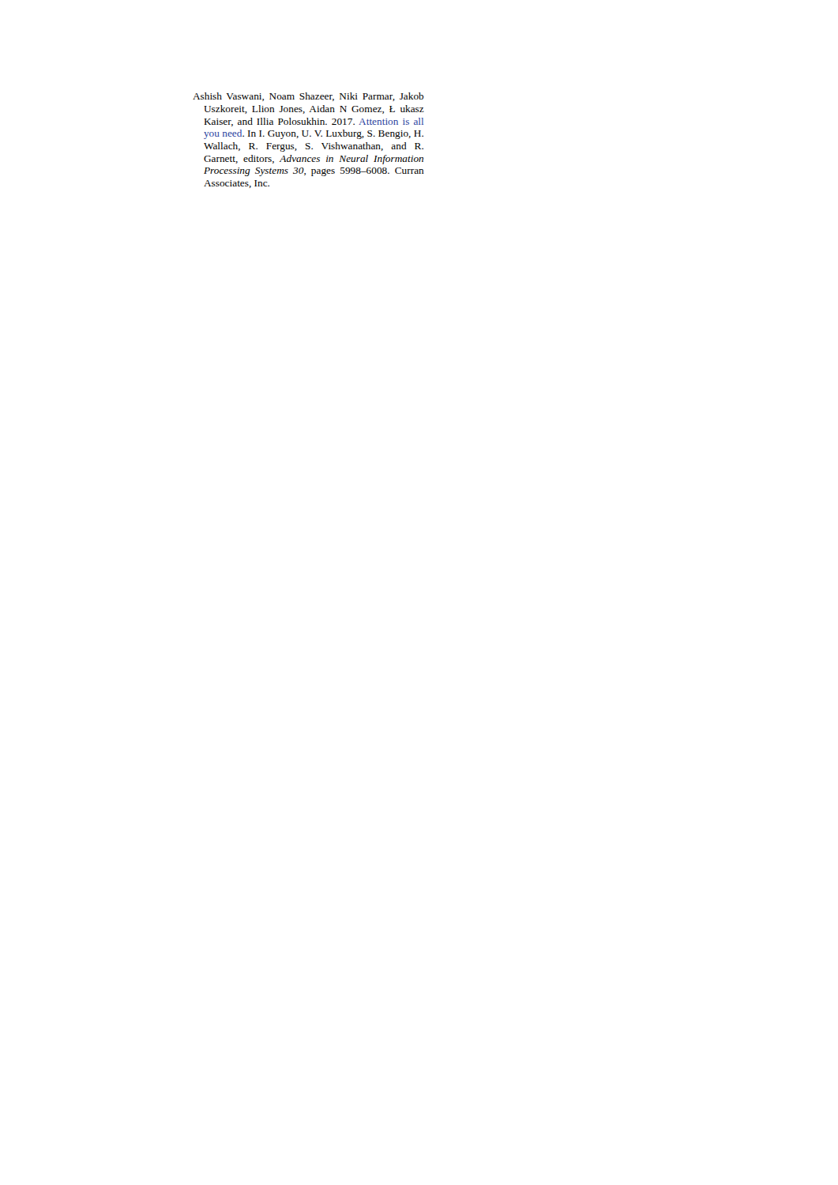Ashish Vaswani, Noam Shazeer, Niki Parmar, Jakob Uszkoreit, Llion Jones, Aidan N Gomez, Ł ukasz Kaiser, and Illia Polosukhin. 2017. Attention is all you need. In I. Guyon, U. V. Luxburg, S. Bengio, H. Wallach, R. Fergus, S. Vishwanathan, and R. Garnett, editors, Advances in Neural Information Processing Systems 30, pages 5998–6008. Curran Associates, Inc.